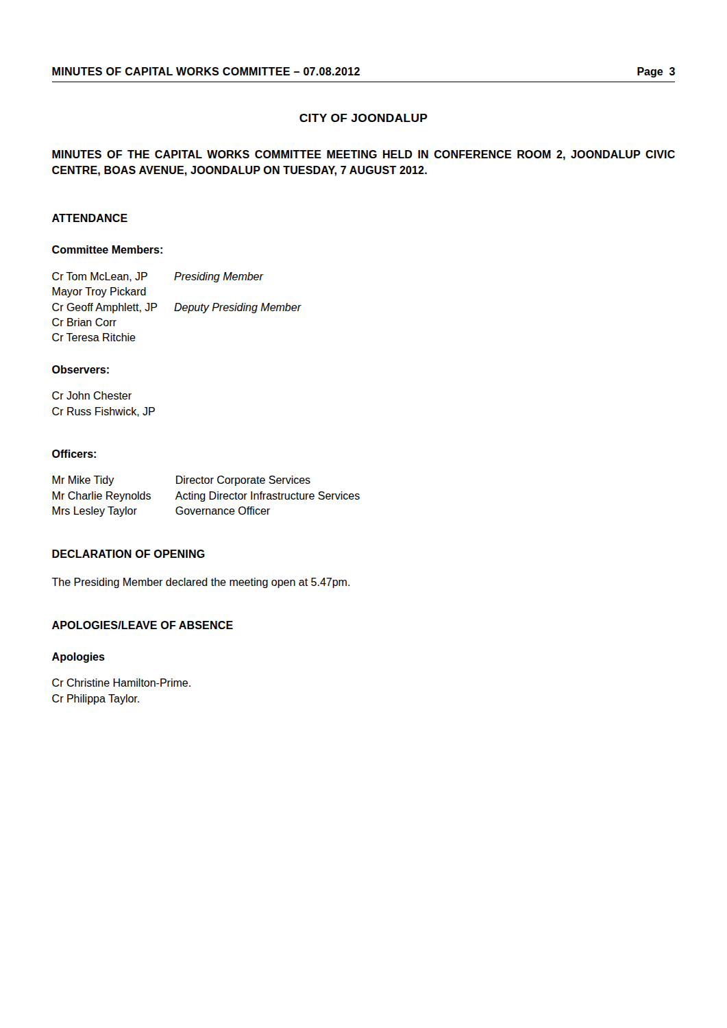MINUTES OF CAPITAL WORKS COMMITTEE – 07.08.2012 Page 3
CITY OF JOONDALUP
MINUTES OF THE CAPITAL WORKS COMMITTEE MEETING HELD IN CONFERENCE ROOM 2, JOONDALUP CIVIC CENTRE, BOAS AVENUE, JOONDALUP ON TUESDAY, 7 AUGUST 2012.
ATTENDANCE
Committee Members:
| Cr Tom McLean, JP | Presiding Member |
| Mayor Troy Pickard | |
| Cr Geoff Amphlett, JP | Deputy Presiding Member |
| Cr Brian Corr | |
| Cr Teresa Ritchie | |
Observers:
Cr John Chester
Cr Russ Fishwick, JP
Officers:
| Mr Mike Tidy | Director Corporate Services |
| Mr Charlie Reynolds | Acting Director Infrastructure Services |
| Mrs Lesley Taylor | Governance Officer |
DECLARATION OF OPENING
The Presiding Member declared the meeting open at 5.47pm.
APOLOGIES/LEAVE OF ABSENCE
Apologies
Cr Christine Hamilton-Prime.
Cr Philippa Taylor.